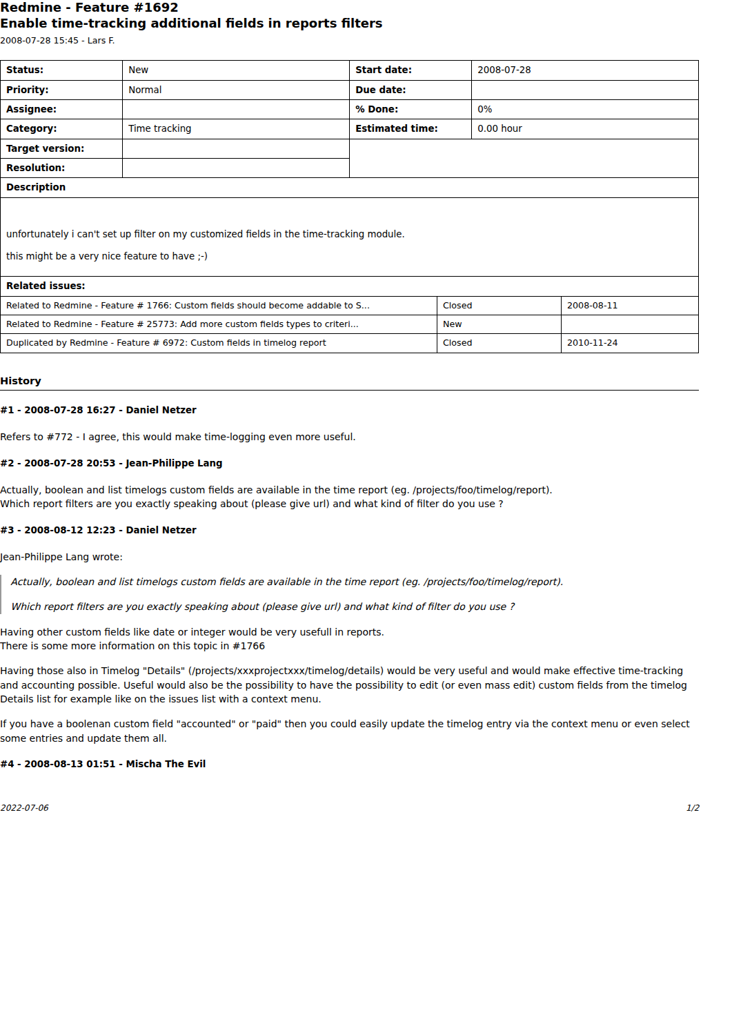Redmine - Feature #1692Enable time-tracking additional fields in reports filters
2008-07-28 15:45 - Lars F.
| Status: | New | Start date: | 2008-07-28 |
| Priority: | Normal | Due date: | |
| Assignee: | | % Done: | 0% |
| Category: | Time tracking | Estimated time: | 0.00 hour |
| Target version: | | |
| Resolution: | |
Description
unfortunately i can't set up filter on my customized fields in the time-tracking module.
this might be a very nice feature to have ;-)
Related issues:
| Related to Redmine - Feature # 1766: Custom fields should become addable to S... | Closed | 2008-08-11 |
| Related to Redmine - Feature # 25773: Add more custom fields types to criteri... | New | |
| Duplicated by Redmine - Feature # 6972: Custom fields in timelog report | Closed | 2010-11-24 |
History
#1 - 2008-07-28 16:27 - Daniel Netzer
Refers to #772 - I agree, this would make time-logging even more useful.
#2 - 2008-07-28 20:53 - Jean-Philippe Lang
Actually, boolean and list timelogs custom fields are available in the time report (eg. /projects/foo/timelog/report).
Which report filters are you exactly speaking about (please give url) and what kind of filter do you use ?
#3 - 2008-08-12 12:23 - Daniel Netzer
Jean-Philippe Lang wrote:
Actually, boolean and list timelogs custom fields are available in the time report (eg. /projects/foo/timelog/report).
Which report filters are you exactly speaking about (please give url) and what kind of filter do you use ?
Having other custom fields like date or integer would be very usefull in reports.
There is some more information on this topic in #1766
Having those also in Timelog "Details" (/projects/xxxprojectxxx/timelog/details) would be very useful and would make effective time-tracking and accounting possible. Useful would also be the possibility to have the possibility to edit (or even mass edit) custom fields from the timelog Details list for example like on the issues list with a context menu.
If you have a boolenan custom field "accounted" or "paid" then you could easily update the timelog entry via the context menu or even select some entries and update them all.
#4 - 2008-08-13 01:51 - Mischa The Evil
2022-07-06 1/2